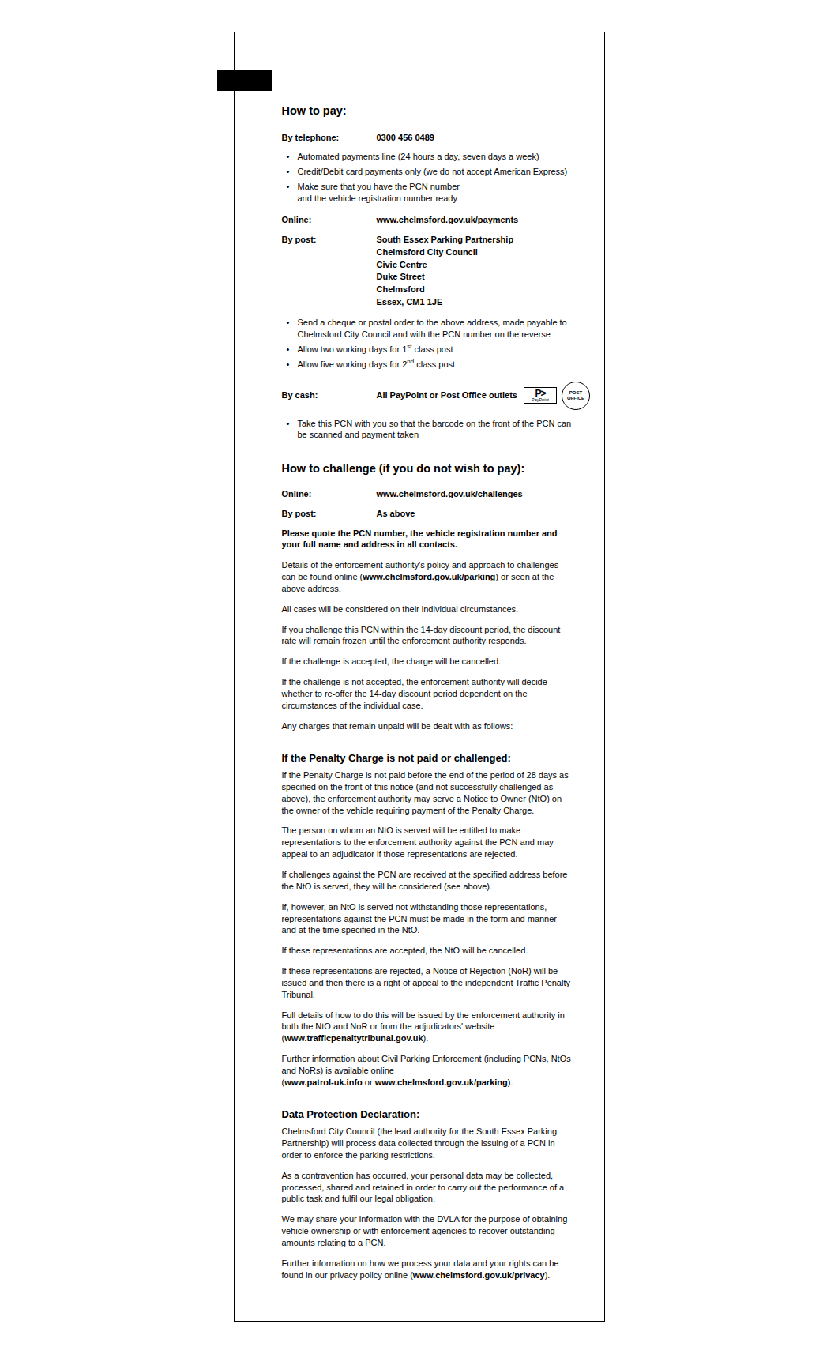How to pay:
By telephone:
0300 456 0489
Automated payments line (24 hours a day, seven days a week)
Credit/Debit card payments only (we do not accept American Express)
Make sure that you have the PCN number
and the vehicle registration number ready
Online:
www.chelmsford.gov.uk/payments
By post:
South Essex Parking Partnership
Chelmsford City Council
Civic Centre
Duke Street
Chelmsford
Essex, CM1 1JE
Send a cheque or postal order to the above address, made payable to Chelmsford City Council and with the PCN number on the reverse
Allow two working days for 1st class post
Allow five working days for 2nd class post
By cash:
All PayPoint or Post Office outlets
P> PayPoint
POST OFFICE
Take this PCN with you so that the barcode on the front of the PCN can be scanned and payment taken
How to challenge (if you do not wish to pay):
Online:
www.chelmsford.gov.uk/challenges
By post:
As above
Please quote the PCN number, the vehicle registration number and your full name and address in all contacts.
Details of the enforcement authority's policy and approach to challenges can be found online (www.chelmsford.gov.uk/parking) or seen at the above address.
All cases will be considered on their individual circumstances.
If you challenge this PCN within the 14-day discount period, the discount rate will remain frozen until the enforcement authority responds.
If the challenge is accepted, the charge will be cancelled.
If the challenge is not accepted, the enforcement authority will decide whether to re-offer the 14-day discount period dependent on the circumstances of the individual case.
Any charges that remain unpaid will be dealt with as follows:
If the Penalty Charge is not paid or challenged:
If the Penalty Charge is not paid before the end of the period of 28 days as specified on the front of this notice (and not successfully challenged as above), the enforcement authority may serve a Notice to Owner (NtO) on the owner of the vehicle requiring payment of the Penalty Charge.
The person on whom an NtO is served will be entitled to make representations to the enforcement authority against the PCN and may appeal to an adjudicator if those representations are rejected.
If challenges against the PCN are received at the specified address before the NtO is served, they will be considered (see above).
If, however, an NtO is served not withstanding those representations, representations against the PCN must be made in the form and manner and at the time specified in the NtO.
If these representations are accepted, the NtO will be cancelled.
If these representations are rejected, a Notice of Rejection (NoR) will be issued and then there is a right of appeal to the independent Traffic Penalty Tribunal.
Full details of how to do this will be issued by the enforcement authority in both the NtO and NoR or from the adjudicators' website (www.trafficpenaltytribunal.gov.uk).
Further information about Civil Parking Enforcement (including PCNs, NtOs and NoRs) is available online
(www.patrol-uk.info or www.chelmsford.gov.uk/parking).
Data Protection Declaration:
Chelmsford City Council (the lead authority for the South Essex Parking Partnership) will process data collected through the issuing of a PCN in order to enforce the parking restrictions.
As a contravention has occurred, your personal data may be collected, processed, shared and retained in order to carry out the performance of a public task and fulfil our legal obligation.
We may share your information with the DVLA for the purpose of obtaining vehicle ownership or with enforcement agencies to recover outstanding amounts relating to a PCN.
Further information on how we process your data and your rights can be found in our privacy policy online (www.chelmsford.gov.uk/privacy).